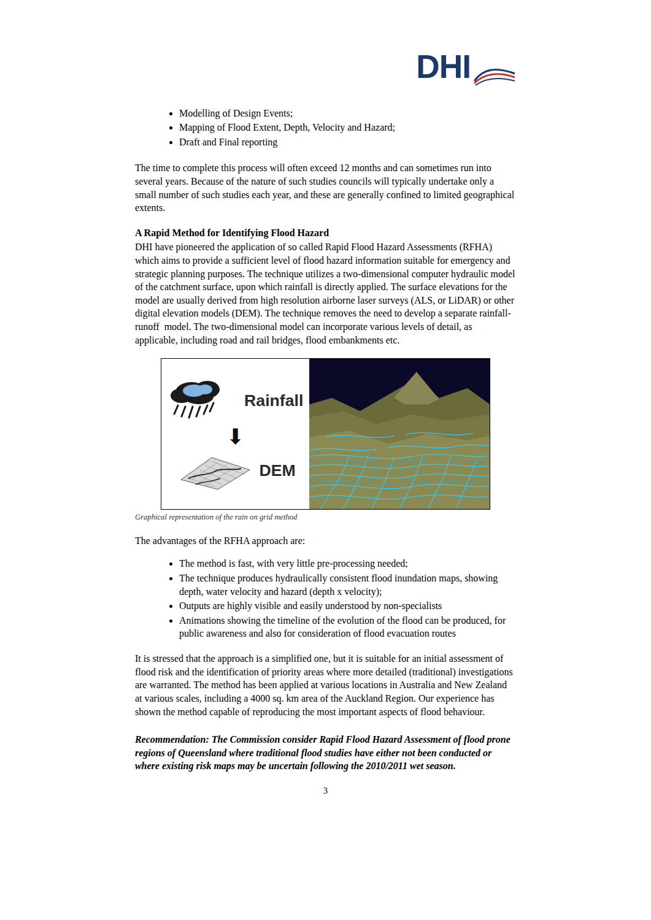DHI
Modelling of Design Events;
Mapping of Flood Extent, Depth, Velocity and Hazard;
Draft and Final reporting
The time to complete this process will often exceed 12 months and can sometimes run into several years. Because of the nature of such studies councils will typically undertake only a small number of such studies each year, and these are generally confined to limited geographical extents.
A Rapid Method for Identifying Flood Hazard
DHI have pioneered the application of so called Rapid Flood Hazard Assessments (RFHA) which aims to provide a sufficient level of flood hazard information suitable for emergency and strategic planning purposes. The technique utilizes a two-dimensional computer hydraulic model of the catchment surface, upon which rainfall is directly applied. The surface elevations for the model are usually derived from high resolution airborne laser surveys (ALS, or LiDAR) or other digital elevation models (DEM). The technique removes the need to develop a separate rainfall-runoff model. The two-dimensional model can incorporate various levels of detail, as applicable, including road and rail bridges, flood embankments etc.
Rainfall
⬇
DEM
Graphical representation of the rain on grid method
The advantages of the RFHA approach are:
The method is fast, with very little pre-processing needed;
The technique produces hydraulically consistent flood inundation maps, showing depth, water velocity and hazard (depth x velocity);
Outputs are highly visible and easily understood by non-specialists
Animations showing the timeline of the evolution of the flood can be produced, for public awareness and also for consideration of flood evacuation routes
It is stressed that the approach is a simplified one, but it is suitable for an initial assessment of flood risk and the identification of priority areas where more detailed (traditional) investigations are warranted. The method has been applied at various locations in Australia and New Zealand at various scales, including a 4000 sq. km area of the Auckland Region. Our experience has shown the method capable of reproducing the most important aspects of flood behaviour.
Recommendation: The Commission consider Rapid Flood Hazard Assessment of flood prone regions of Queensland where traditional flood studies have either not been conducted or where existing risk maps may be uncertain following the 2010/2011 wet season.
3